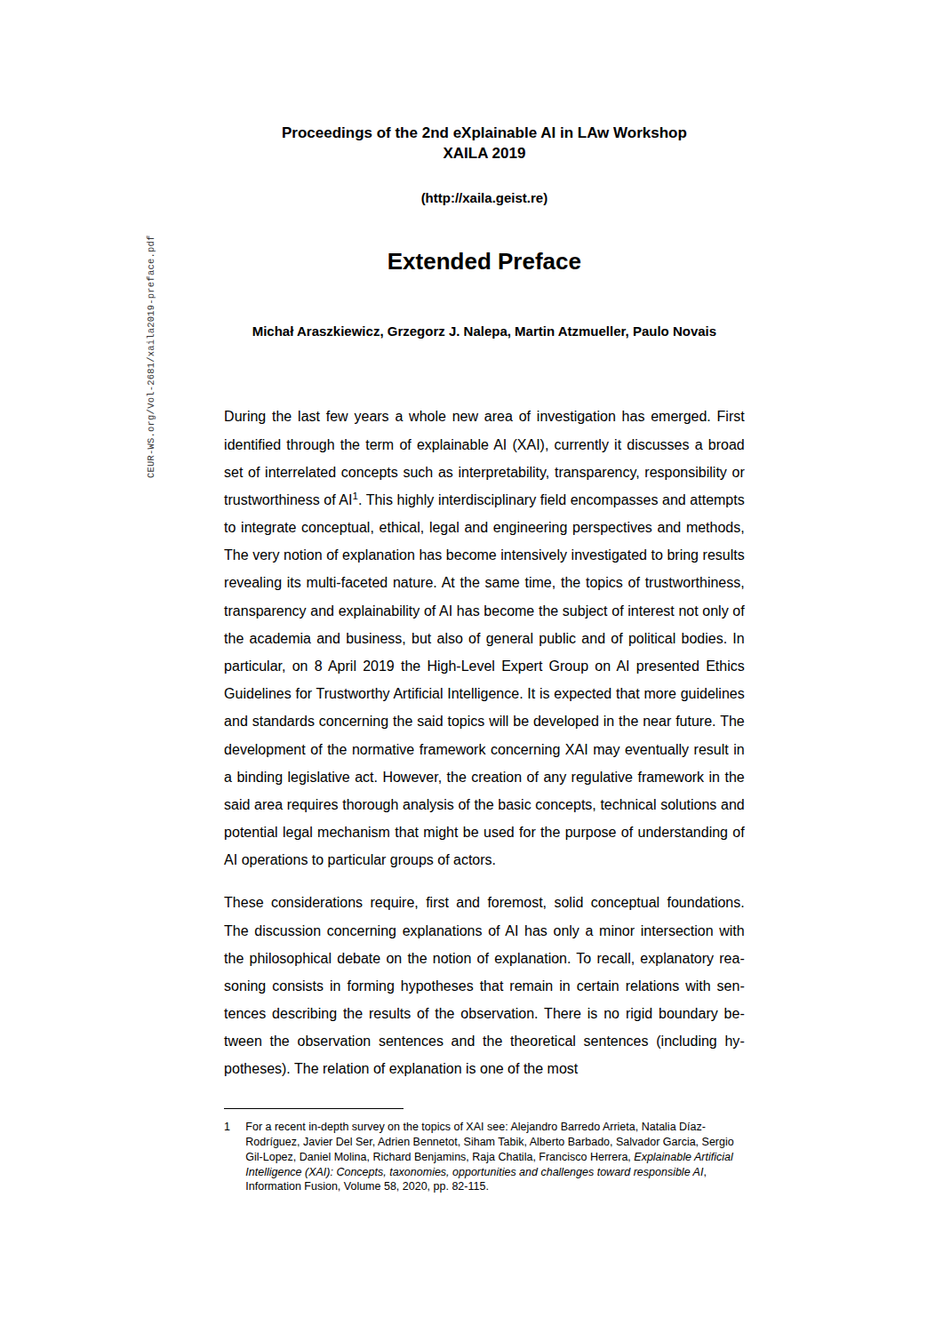CEUR-WS.org/Vol-2681/xaila2019-preface.pdf
Proceedings of the 2nd eXplainable AI in LAw Workshop
XAILA 2019
(http://xaila.geist.re)
Extended Preface
Michał Araszkiewicz, Grzegorz J. Nalepa, Martin Atzmueller, Paulo Novais
During the last few years a whole new area of investigation has emerged. First identified through the term of explainable AI (XAI), currently it discusses a broad set of interrelated concepts such as interpretability, transparency, responsibility or trustworthiness of AI1. This highly interdisciplinary field encompasses and attempts to integrate conceptual, ethical, legal and engineering perspectives and methods, The very notion of explanation has become intensively investigated to bring results revealing its multi-faceted nature. At the same time, the topics of trustworthiness, transparency and explainability of AI has become the subject of interest not only of the academia and business, but also of general public and of political bodies. In particular, on 8 April 2019 the High-Level Expert Group on AI presented Ethics Guidelines for Trustworthy Artificial Intelligence. It is expected that more guidelines and standards concerning the said topics will be developed in the near future. The development of the normative framework concerning XAI may eventually result in a binding legislative act. However, the creation of any regulative framework in the said area requires thorough analysis of the basic concepts, technical solutions and potential legal mechanism that might be used for the purpose of understanding of AI operations to particular groups of actors.
These considerations require, first and foremost, solid conceptual foundations. The discussion concerning explanations of AI has only a minor intersection with the philosophical debate on the notion of explanation. To recall, explanatory reasoning consists in forming hypotheses that remain in certain relations with sentences describing the results of the observation. There is no rigid boundary between the observation sentences and the theoretical sentences (including hypotheses). The relation of explanation is one of the most
1 For a recent in-depth survey on the topics of XAI see: Alejandro Barredo Arrieta, Natalia Díaz-Rodríguez, Javier Del Ser, Adrien Bennetot, Siham Tabik, Alberto Barbado, Salvador Garcia, Sergio Gil-Lopez, Daniel Molina, Richard Benjamins, Raja Chatila, Francisco Herrera, Explainable Artificial Intelligence (XAI): Concepts, taxonomies, opportunities and challenges toward responsible AI, Information Fusion, Volume 58, 2020, pp. 82-115.